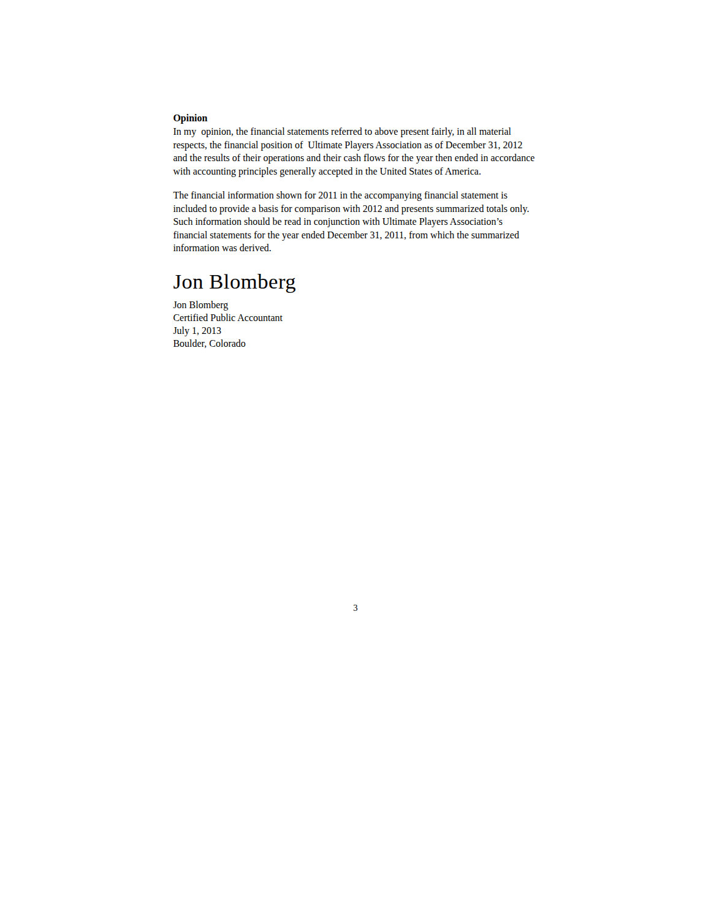Opinion
In my opinion, the financial statements referred to above present fairly, in all material respects, the financial position of Ultimate Players Association as of December 31, 2012 and the results of their operations and their cash flows for the year then ended in accordance with accounting principles generally accepted in the United States of America.
The financial information shown for 2011 in the accompanying financial statement is included to provide a basis for comparison with 2012 and presents summarized totals only. Such information should be read in conjunction with Ultimate Players Association’s financial statements for the year ended December 31, 2011, from which the summarized information was derived.
Jon Blomberg
Jon Blomberg
Certified Public Accountant
July 1, 2013
Boulder, Colorado
3